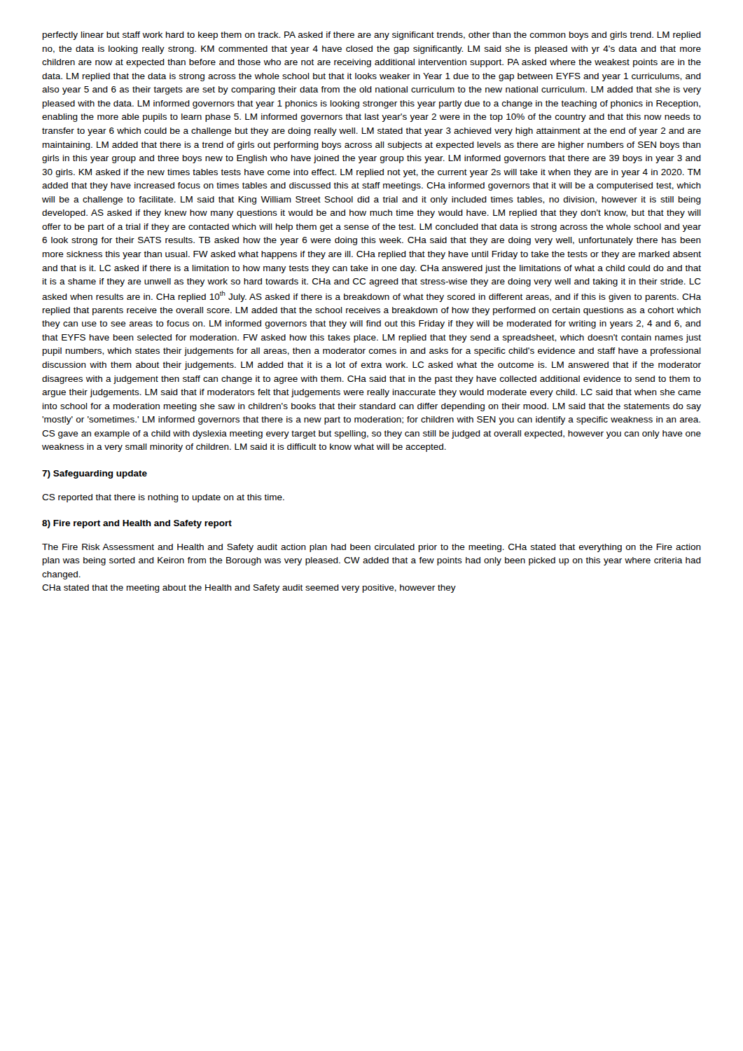perfectly linear but staff work hard to keep them on track. PA asked if there are any significant trends, other than the common boys and girls trend. LM replied no, the data is looking really strong. KM commented that year 4 have closed the gap significantly. LM said she is pleased with yr 4's data and that more children are now at expected than before and those who are not are receiving additional intervention support. PA asked where the weakest points are in the data. LM replied that the data is strong across the whole school but that it looks weaker in Year 1 due to the gap between EYFS and year 1 curriculums, and also year 5 and 6 as their targets are set by comparing their data from the old national curriculum to the new national curriculum. LM added that she is very pleased with the data. LM informed governors that year 1 phonics is looking stronger this year partly due to a change in the teaching of phonics in Reception, enabling the more able pupils to learn phase 5. LM informed governors that last year's year 2 were in the top 10% of the country and that this now needs to transfer to year 6 which could be a challenge but they are doing really well. LM stated that year 3 achieved very high attainment at the end of year 2 and are maintaining. LM added that there is a trend of girls out performing boys across all subjects at expected levels as there are higher numbers of SEN boys than girls in this year group and three boys new to English who have joined the year group this year. LM informed governors that there are 39 boys in year 3 and 30 girls. KM asked if the new times tables tests have come into effect. LM replied not yet, the current year 2s will take it when they are in year 4 in 2020. TM added that they have increased focus on times tables and discussed this at staff meetings. CHa informed governors that it will be a computerised test, which will be a challenge to facilitate. LM said that King William Street School did a trial and it only included times tables, no division, however it is still being developed. AS asked if they knew how many questions it would be and how much time they would have. LM replied that they don't know, but that they will offer to be part of a trial if they are contacted which will help them get a sense of the test. LM concluded that data is strong across the whole school and year 6 look strong for their SATS results. TB asked how the year 6 were doing this week. CHa said that they are doing very well, unfortunately there has been more sickness this year than usual. FW asked what happens if they are ill. CHa replied that they have until Friday to take the tests or they are marked absent and that is it. LC asked if there is a limitation to how many tests they can take in one day. CHa answered just the limitations of what a child could do and that it is a shame if they are unwell as they work so hard towards it. CHa and CC agreed that stress-wise they are doing very well and taking it in their stride. LC asked when results are in. CHa replied 10th July. AS asked if there is a breakdown of what they scored in different areas, and if this is given to parents. CHa replied that parents receive the overall score. LM added that the school receives a breakdown of how they performed on certain questions as a cohort which they can use to see areas to focus on. LM informed governors that they will find out this Friday if they will be moderated for writing in years 2, 4 and 6, and that EYFS have been selected for moderation. FW asked how this takes place. LM replied that they send a spreadsheet, which doesn't contain names just pupil numbers, which states their judgements for all areas, then a moderator comes in and asks for a specific child's evidence and staff have a professional discussion with them about their judgements. LM added that it is a lot of extra work. LC asked what the outcome is. LM answered that if the moderator disagrees with a judgement then staff can change it to agree with them. CHa said that in the past they have collected additional evidence to send to them to argue their judgements. LM said that if moderators felt that judgements were really inaccurate they would moderate every child. LC said that when she came into school for a moderation meeting she saw in children's books that their standard can differ depending on their mood. LM said that the statements do say 'mostly' or 'sometimes.' LM informed governors that there is a new part to moderation; for children with SEN you can identify a specific weakness in an area. CS gave an example of a child with dyslexia meeting every target but spelling, so they can still be judged at overall expected, however you can only have one weakness in a very small minority of children. LM said it is difficult to know what will be accepted.
7) Safeguarding update
CS reported that there is nothing to update on at this time.
8) Fire report and Health and Safety report
The Fire Risk Assessment and Health and Safety audit action plan had been circulated prior to the meeting. CHa stated that everything on the Fire action plan was being sorted and Keiron from the Borough was very pleased. CW added that a few points had only been picked up on this year where criteria had changed.
CHa stated that the meeting about the Health and Safety audit seemed very positive, however they